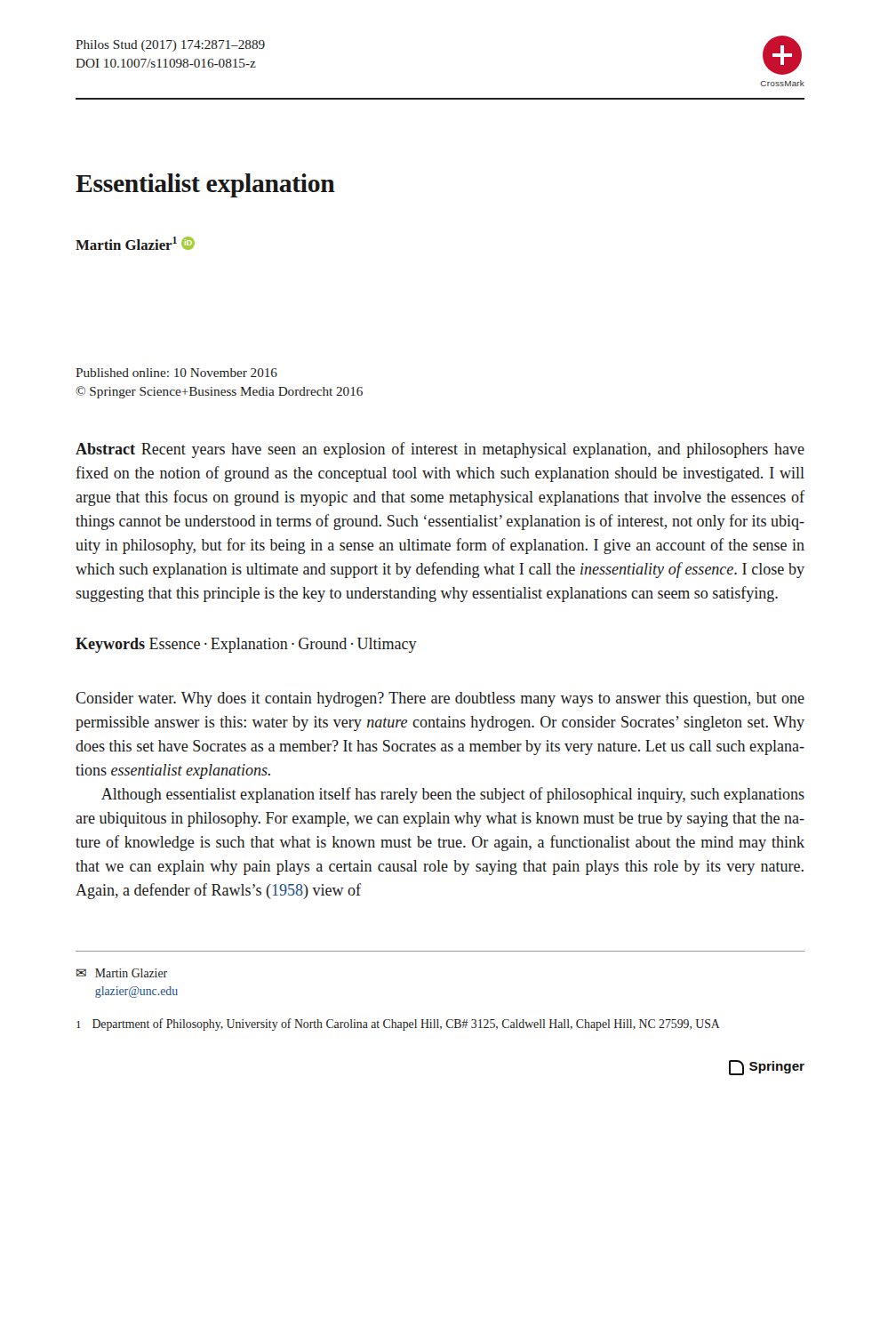Philos Stud (2017) 174:2871–2889 DOI 10.1007/s11098-016-0815-z
CrossMark
Essentialist explanation
Martin Glazier1
Published online: 10 November 2016
© Springer Science+Business Media Dordrecht 2016
Abstract Recent years have seen an explosion of interest in metaphysical explanation, and philosophers have fixed on the notion of ground as the conceptual tool with which such explanation should be investigated. I will argue that this focus on ground is myopic and that some metaphysical explanations that involve the essences of things cannot be understood in terms of ground. Such ‘essentialist’ explanation is of interest, not only for its ubiquity in philosophy, but for its being in a sense an ultimate form of explanation. I give an account of the sense in which such explanation is ultimate and support it by defending what I call the inessentiality of essence. I close by suggesting that this principle is the key to understanding why essentialist explanations can seem so satisfying.
Keywords Essence·Explanation·Ground·Ultimacy
Consider water. Why does it contain hydrogen? There are doubtless many ways to answer this question, but one permissible answer is this: water by its very nature contains hydrogen. Or consider Socrates’ singleton set. Why does this set have Socrates as a member? It has Socrates as a member by its very nature. Let us call such explanations essentialist explanations.
Although essentialist explanation itself has rarely been the subject of philosophical inquiry, such explanations are ubiquitous in philosophy. For example, we can explain why what is known must be true by saying that the nature of knowledge is such that what is known must be true. Or again, a functionalist about the mind may think that we can explain why pain plays a certain causal role by saying that pain plays this role by its very nature. Again, a defender of Rawls’s (1958) view of
✉ Martin Glazier glazier@unc.edu
1 Department of Philosophy, University of North Carolina at Chapel Hill, CB# 3125, Caldwell Hall, Chapel Hill, NC 27599, USA
Springer